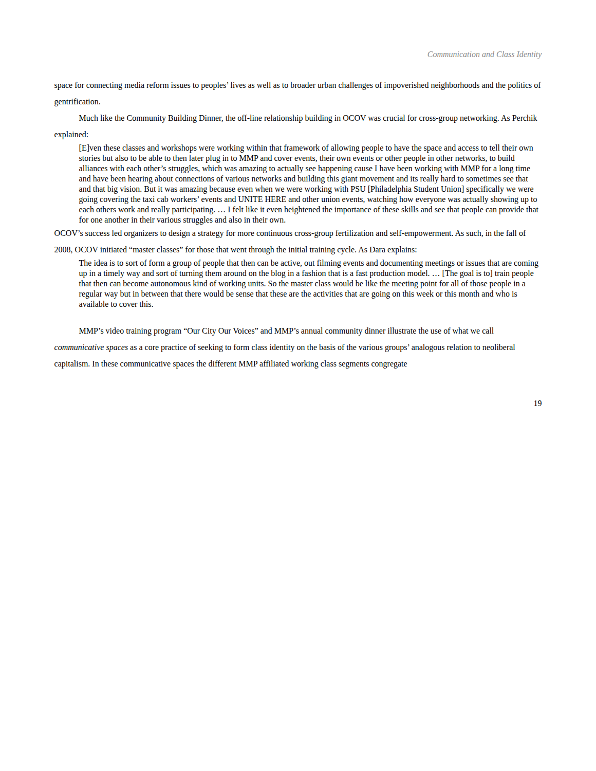Communication and Class Identity
space for connecting media reform issues to peoples’ lives as well as to broader urban challenges of impoverished neighborhoods and the politics of gentrification.
Much like the Community Building Dinner, the off-line relationship building in OCOV was crucial for cross-group networking. As Perchik explained:
[E]ven these classes and workshops were working within that framework of allowing people to have the space and access to tell their own stories but also to be able to then later plug in to MMP and cover events, their own events or other people in other networks, to build alliances with each other’s struggles, which was amazing to actually see happening cause I have been working with MMP for a long time and have been hearing about connections of various networks and building this giant movement and its really hard to sometimes see that and that big vision. But it was amazing because even when we were working with PSU [Philadelphia Student Union] specifically we were going covering the taxi cab workers’ events and UNITE HERE and other union events, watching how everyone was actually showing up to each others work and really participating. … I felt like it even heightened the importance of these skills and see that people can provide that for one another in their various struggles and also in their own.
OCOV’s success led organizers to design a strategy for more continuous cross-group fertilization and self-empowerment. As such, in the fall of 2008, OCOV initiated “master classes” for those that went through the initial training cycle. As Dara explains:
The idea is to sort of form a group of people that then can be active, out filming events and documenting meetings or issues that are coming up in a timely way and sort of turning them around on the blog in a fashion that is a fast production model. … [The goal is to] train people that then can become autonomous kind of working units. So the master class would be like the meeting point for all of those people in a regular way but in between that there would be sense that these are the activities that are going on this week or this month and who is available to cover this.
MMP’s video training program “Our City Our Voices” and MMP’s annual community dinner illustrate the use of what we call communicative spaces as a core practice of seeking to form class identity on the basis of the various groups’ analogous relation to neoliberal capitalism. In these communicative spaces the different MMP affiliated working class segments congregate
19